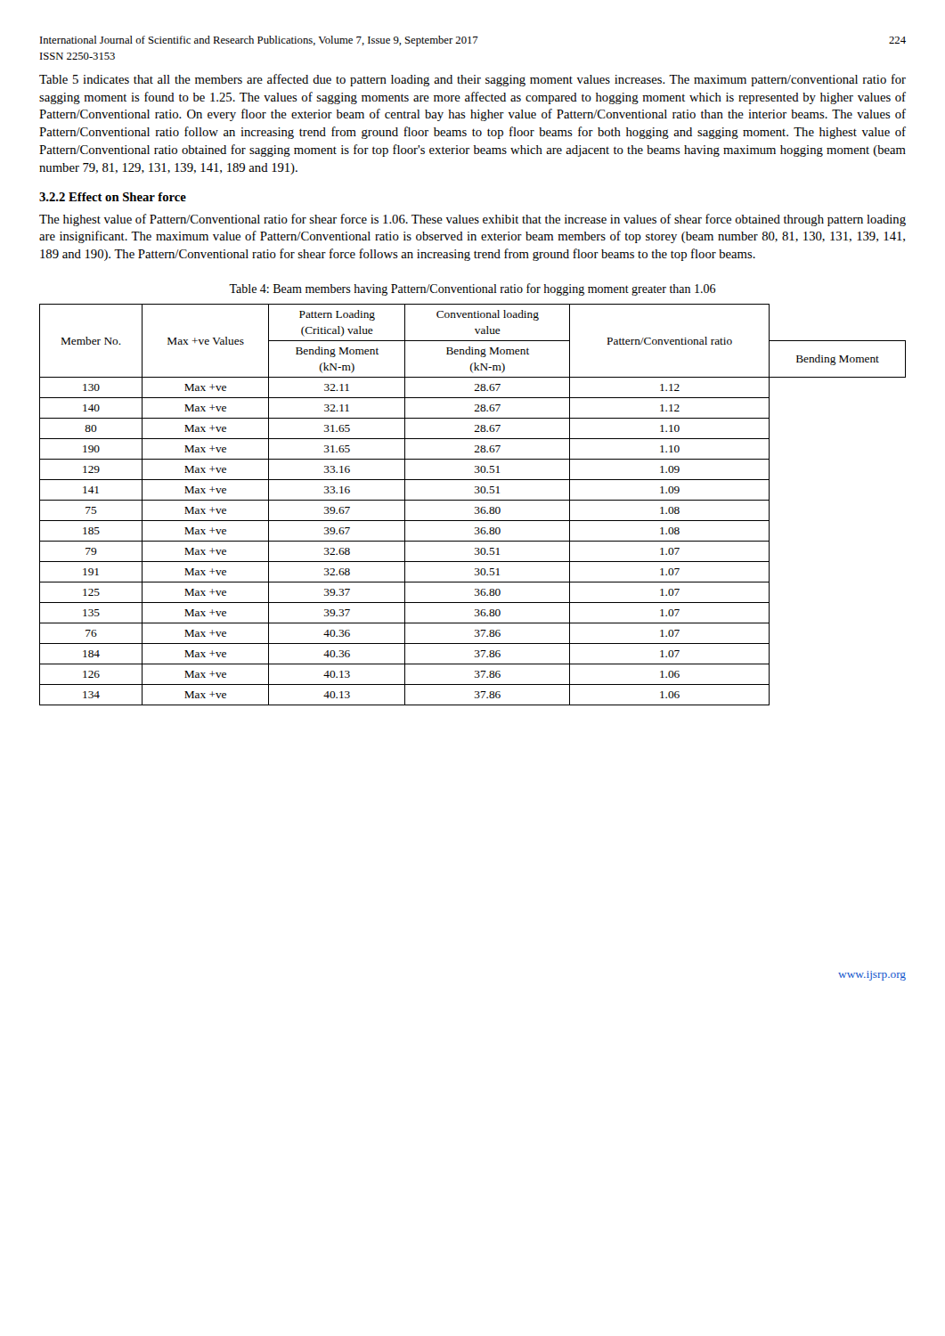International Journal of Scientific and Research Publications, Volume 7, Issue 9, September 2017
224
ISSN 2250-3153
Table 5 indicates that all the members are affected due to pattern loading and their sagging moment values increases. The maximum pattern/conventional ratio for sagging moment is found to be 1.25. The values of sagging moments are more affected as compared to hogging moment which is represented by higher values of Pattern/Conventional ratio. On every floor the exterior beam of central bay has higher value of Pattern/Conventional ratio than the interior beams. The values of Pattern/Conventional ratio follow an increasing trend from ground floor beams to top floor beams for both hogging and sagging moment. The highest value of Pattern/Conventional ratio obtained for sagging moment is for top floor's exterior beams which are adjacent to the beams having maximum hogging moment (beam number 79, 81, 129, 131, 139, 141, 189 and 191).
3.2.2 Effect on Shear force
The highest value of Pattern/Conventional ratio for shear force is 1.06. These values exhibit that the increase in values of shear force obtained through pattern loading are insignificant. The maximum value of Pattern/Conventional ratio is observed in exterior beam members of top storey (beam number 80, 81, 130, 131, 139, 141, 189 and 190). The Pattern/Conventional ratio for shear force follows an increasing trend from ground floor beams to the top floor beams.
Table 4: Beam members having Pattern/Conventional ratio for hogging moment greater than 1.06
| Member No. | Max +ve Values | Pattern Loading (Critical) value | Conventional loading value | Pattern/Conventional ratio |
| --- | --- | --- | --- | --- |
| Bending Moment (kN-m) | Bending Moment (kN-m) | Bending Moment |
| 130 | Max +ve | 32.11 | 28.67 | 1.12 |
| 140 | Max +ve | 32.11 | 28.67 | 1.12 |
| 80 | Max +ve | 31.65 | 28.67 | 1.10 |
| 190 | Max +ve | 31.65 | 28.67 | 1.10 |
| 129 | Max +ve | 33.16 | 30.51 | 1.09 |
| 141 | Max +ve | 33.16 | 30.51 | 1.09 |
| 75 | Max +ve | 39.67 | 36.80 | 1.08 |
| 185 | Max +ve | 39.67 | 36.80 | 1.08 |
| 79 | Max +ve | 32.68 | 30.51 | 1.07 |
| 191 | Max +ve | 32.68 | 30.51 | 1.07 |
| 125 | Max +ve | 39.37 | 36.80 | 1.07 |
| 135 | Max +ve | 39.37 | 36.80 | 1.07 |
| 76 | Max +ve | 40.36 | 37.86 | 1.07 |
| 184 | Max +ve | 40.36 | 37.86 | 1.07 |
| 126 | Max +ve | 40.13 | 37.86 | 1.06 |
| 134 | Max +ve | 40.13 | 37.86 | 1.06 |
www.ijsrp.org